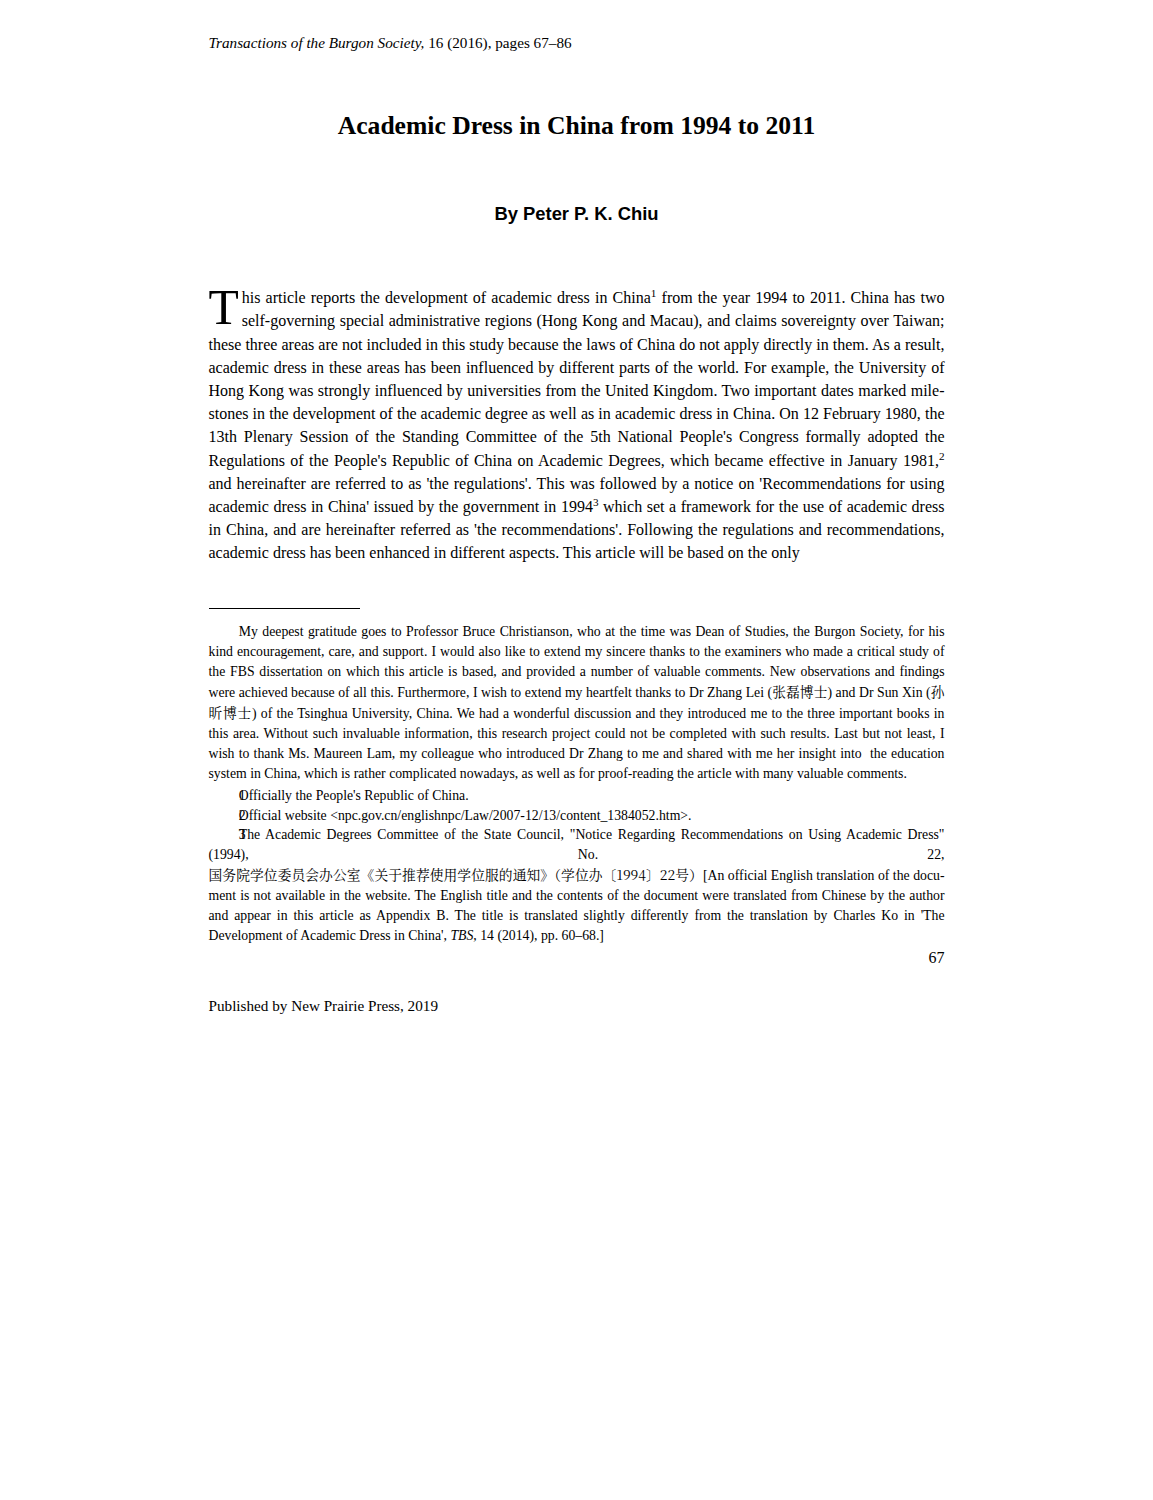Transactions of the Burgon Society, 16 (2016), pages 67–86
Academic Dress in China from 1994 to 2011
By Peter P. K. Chiu
This article reports the development of academic dress in China1 from the year 1994 to 2011. China has two self-governing special administrative regions (Hong Kong and Macau), and claims sovereignty over Taiwan; these three areas are not included in this study because the laws of China do not apply directly in them. As a result, academic dress in these areas has been influenced by different parts of the world. For example, the University of Hong Kong was strongly influenced by universities from the United Kingdom. Two important dates marked milestones in the development of the academic degree as well as in academic dress in China. On 12 February 1980, the 13th Plenary Session of the Standing Committee of the 5th National People's Congress formally adopted the Regulations of the People's Republic of China on Academic Degrees, which became effective in January 1981,2 and hereinafter are referred to as 'the regulations'. This was followed by a notice on 'Recommendations for using academic dress in China' issued by the government in 19943 which set a framework for the use of academic dress in China, and are hereinafter referred as 'the recommendations'. Following the regulations and recommendations, academic dress has been enhanced in different aspects. This article will be based on the only
My deepest gratitude goes to Professor Bruce Christianson, who at the time was Dean of Studies, the Burgon Society, for his kind encouragement, care, and support. I would also like to extend my sincere thanks to the examiners who made a critical study of the FBS dissertation on which this article is based, and provided a number of valuable comments. New observations and findings were achieved because of all this. Furthermore, I wish to extend my heartfelt thanks to Dr Zhang Lei (张磊博士) and Dr Sun Xin (孙昕博士) of the Tsinghua University, China. We had a wonderful discussion and they introduced me to the three important books in this area. Without such invaluable information, this research project could not be completed with such results. Last but not least, I wish to thank Ms. Maureen Lam, my colleague who introduced Dr Zhang to me and shared with me her insight into the education system in China, which is rather complicated nowadays, as well as for proof-reading the article with many valuable comments.
1 Officially the People's Republic of China.
2 Official website <npc.gov.cn/englishnpc/Law/2007-12/13/content_1384052.htm>.
3 The Academic Degrees Committee of the State Council, "Notice Regarding Recommendations on Using Academic Dress" (1994), No. 22,
国务院学位委员会办公室《关于推荐使用学位服的通知》（学位办〔1994〕22号）[An official English translation of the document is not available in the website. The English title and the contents of the document were translated from Chinese by the author and appear in this article as Appendix B. The title is translated slightly differently from the translation by Charles Ko in 'The Development of Academic Dress in China', TBS, 14 (2014), pp. 60–68.]
67
Published by New Prairie Press, 2019